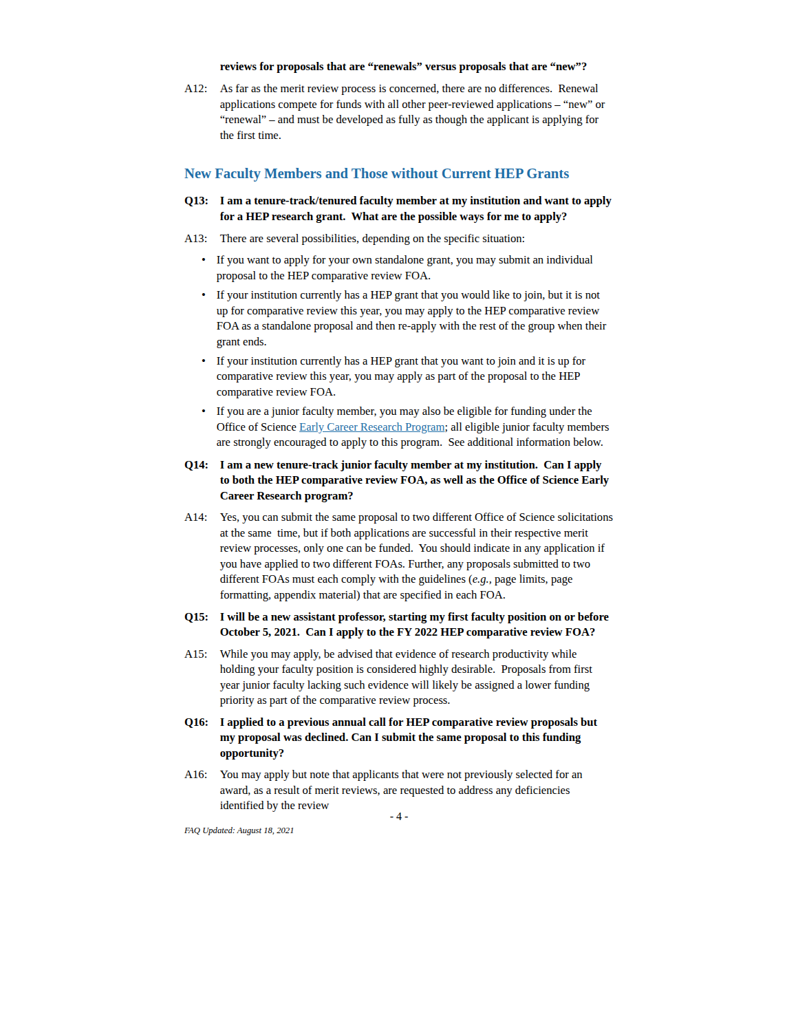reviews for proposals that are “renewals” versus proposals that are “new”?
A12:
As far as the merit review process is concerned, there are no differences. Renewal applications compete for funds with all other peer-reviewed applications – “new” or “renewal” – and must be developed as fully as though the applicant is applying for the first time.
New Faculty Members and Those without Current HEP Grants
Q13:
I am a tenure-track/tenured faculty member at my institution and want to apply for a HEP research grant. What are the possible ways for me to apply?
A13:
There are several possibilities, depending on the specific situation:
If you want to apply for your own standalone grant, you may submit an individual proposal to the HEP comparative review FOA.
If your institution currently has a HEP grant that you would like to join, but it is not up for comparative review this year, you may apply to the HEP comparative review FOA as a standalone proposal and then re-apply with the rest of the group when their grant ends.
If your institution currently has a HEP grant that you want to join and it is up for comparative review this year, you may apply as part of the proposal to the HEP comparative review FOA.
If you are a junior faculty member, you may also be eligible for funding under the Office of Science Early Career Research Program; all eligible junior faculty members are strongly encouraged to apply to this program. See additional information below.
Q14:
I am a new tenure-track junior faculty member at my institution. Can I apply to both the HEP comparative review FOA, as well as the Office of Science Early Career Research program?
A14:
Yes, you can submit the same proposal to two different Office of Science solicitations at the same time, but if both applications are successful in their respective merit review processes, only one can be funded. You should indicate in any application if you have applied to two different FOAs. Further, any proposals submitted to two different FOAs must each comply with the guidelines (e.g., page limits, page formatting, appendix material) that are specified in each FOA.
Q15:
I will be a new assistant professor, starting my first faculty position on or before October 5, 2021. Can I apply to the FY 2022 HEP comparative review FOA?
A15:
While you may apply, be advised that evidence of research productivity while holding your faculty position is considered highly desirable. Proposals from first year junior faculty lacking such evidence will likely be assigned a lower funding priority as part of the comparative review process.
Q16:
I applied to a previous annual call for HEP comparative review proposals but my proposal was declined. Can I submit the same proposal to this funding opportunity?
A16:
You may apply but note that applicants that were not previously selected for an award, as a result of merit reviews, are requested to address any deficiencies identified by the review
- 4 -
FAQ Updated: August 18, 2021